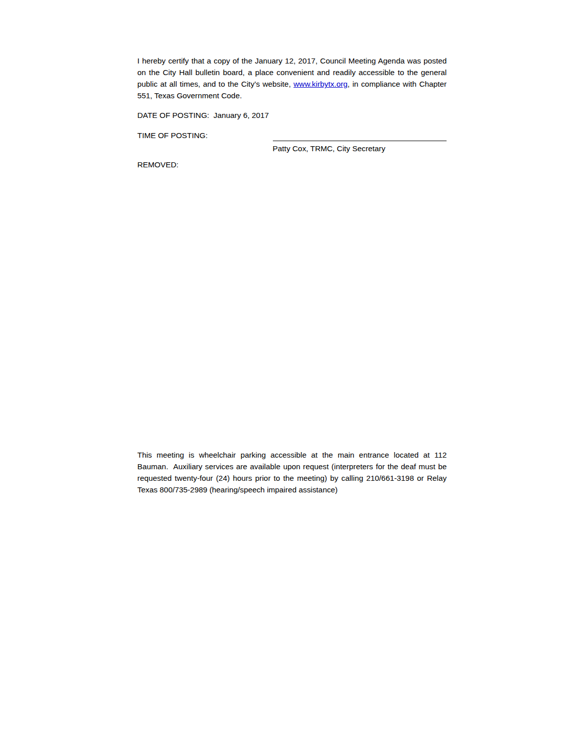I hereby certify that a copy of the January 12, 2017, Council Meeting Agenda was posted on the City Hall bulletin board, a place convenient and readily accessible to the general public at all times, and to the City’s website, www.kirbytx.org, in compliance with Chapter 551, Texas Government Code.
DATE OF POSTING: January 6, 2017
TIME OF POSTING:
Patty Cox, TRMC, City Secretary
REMOVED:
This meeting is wheelchair parking accessible at the main entrance located at 112 Bauman. Auxiliary services are available upon request (interpreters for the deaf must be requested twenty-four (24) hours prior to the meeting) by calling 210/661-3198 or Relay Texas 800/735-2989 (hearing/speech impaired assistance)